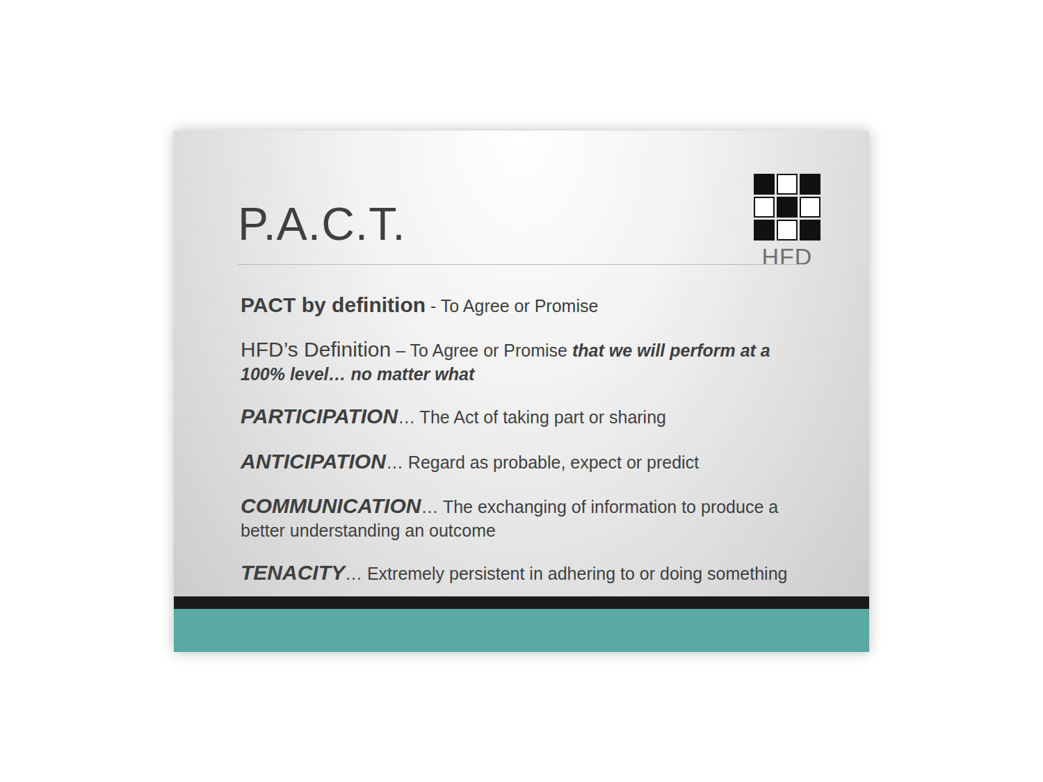HFD
P.A.C.T.
PACT by definition - To Agree or Promise
HFD’s Definition – To Agree or Promise that we will perform at a 100% level… no matter what
PARTICIPATION… The Act of taking part or sharing
ANTICIPATION… Regard as probable, expect or predict
COMMUNICATION… The exchanging of information to produce a better understanding an outcome
TENACITY… Extremely persistent in adhering to or doing something